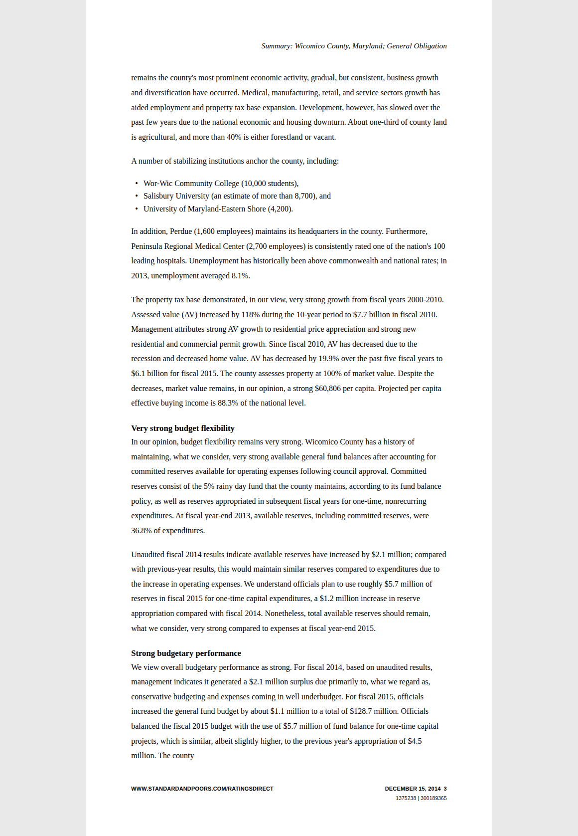Summary: Wicomico County, Maryland; General Obligation
remains the county's most prominent economic activity, gradual, but consistent, business growth and diversification have occurred. Medical, manufacturing, retail, and service sectors growth has aided employment and property tax base expansion. Development, however, has slowed over the past few years due to the national economic and housing downturn. About one-third of county land is agricultural, and more than 40% is either forestland or vacant.
A number of stabilizing institutions anchor the county, including:
Wor-Wic Community College (10,000 students),
Salisbury University (an estimate of more than 8,700), and
University of Maryland-Eastern Shore (4,200).
In addition, Perdue (1,600 employees) maintains its headquarters in the county. Furthermore, Peninsula Regional Medical Center (2,700 employees) is consistently rated one of the nation's 100 leading hospitals. Unemployment has historically been above commonwealth and national rates; in 2013, unemployment averaged 8.1%.
The property tax base demonstrated, in our view, very strong growth from fiscal years 2000-2010. Assessed value (AV) increased by 118% during the 10-year period to $7.7 billion in fiscal 2010. Management attributes strong AV growth to residential price appreciation and strong new residential and commercial permit growth. Since fiscal 2010, AV has decreased due to the recession and decreased home value. AV has decreased by 19.9% over the past five fiscal years to $6.1 billion for fiscal 2015. The county assesses property at 100% of market value. Despite the decreases, market value remains, in our opinion, a strong $60,806 per capita. Projected per capita effective buying income is 88.3% of the national level.
Very strong budget flexibility
In our opinion, budget flexibility remains very strong. Wicomico County has a history of maintaining, what we consider, very strong available general fund balances after accounting for committed reserves available for operating expenses following council approval. Committed reserves consist of the 5% rainy day fund that the county maintains, according to its fund balance policy, as well as reserves appropriated in subsequent fiscal years for one-time, nonrecurring expenditures. At fiscal year-end 2013, available reserves, including committed reserves, were 36.8% of expenditures.
Unaudited fiscal 2014 results indicate available reserves have increased by $2.1 million; compared with previous-year results, this would maintain similar reserves compared to expenditures due to the increase in operating expenses. We understand officials plan to use roughly $5.7 million of reserves in fiscal 2015 for one-time capital expenditures, a $1.2 million increase in reserve appropriation compared with fiscal 2014. Nonetheless, total available reserves should remain, what we consider, very strong compared to expenses at fiscal year-end 2015.
Strong budgetary performance
We view overall budgetary performance as strong. For fiscal 2014, based on unaudited results, management indicates it generated a $2.1 million surplus due primarily to, what we regard as, conservative budgeting and expenses coming in well underbudget. For fiscal 2015, officials increased the general fund budget by about $1.1 million to a total of $128.7 million. Officials balanced the fiscal 2015 budget with the use of $5.7 million of fund balance for one-time capital projects, which is similar, albeit slightly higher, to the previous year's appropriation of $4.5 million. The county
www.standardandpoors.com/ratingsdirect December 15, 20143
1375238 | 300189365